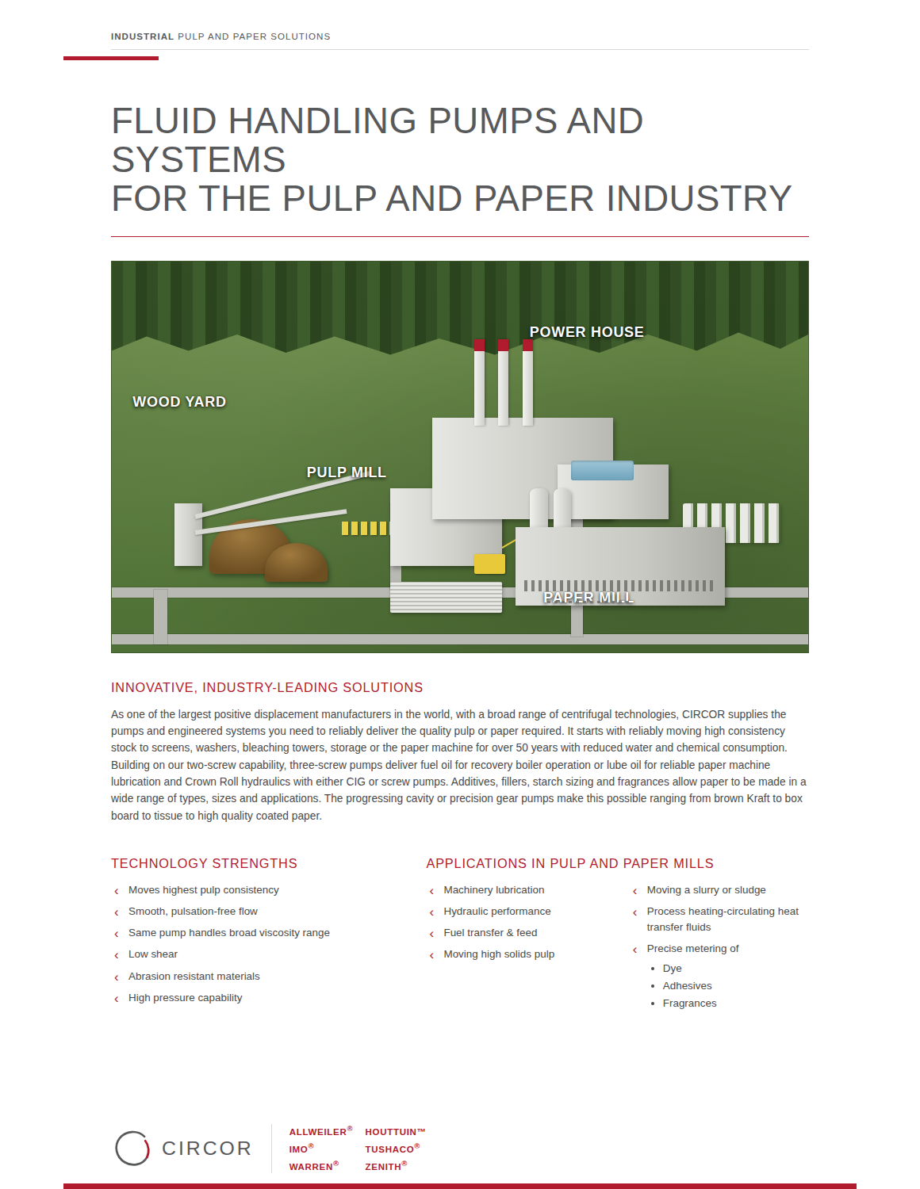Industrial Pulp and Paper Solutions
Fluid Handling Pumps and Systems for the Pulp and Paper Industry
Power House Wood Yard Pulp Mill Paper Mill
Innovative, Industry-Leading Solutions
As one of the largest positive displacement manufacturers in the world, with a broad range of centrifugal technologies, CIRCOR supplies the pumps and engineered systems you need to reliably deliver the quality pulp or paper required. It starts with reliably moving high consistency stock to screens, washers, bleaching towers, storage or the paper machine for over 50 years with reduced water and chemical consumption. Building on our two-screw capability, three-screw pumps deliver fuel oil for recovery boiler operation or lube oil for reliable paper machine lubrication and Crown Roll hydraulics with either CIG or screw pumps. Additives, fillers, starch sizing and fragrances allow paper to be made in a wide range of types, sizes and applications. The progressing cavity or precision gear pumps make this possible ranging from brown Kraft to box board to tissue to high quality coated paper.
Technology Strengths
Moves highest pulp consistency
Smooth, pulsation-free flow
Same pump handles broad viscosity range
Low shear
Abrasion resistant materials
High pressure capability
Applications in Pulp and Paper Mills
Machinery lubrication
Hydraulic performance
Fuel transfer & feed
Moving high solids pulp
Moving a slurry or sludge
Process heating-circulating heat transfer fluids
Precise metering of
Dye
Adhesives
Fragrances
CIRCOR
ALLWEILER® HOUTTUIN™
IMO® TUSHACO®
WARREN® ZENITH®